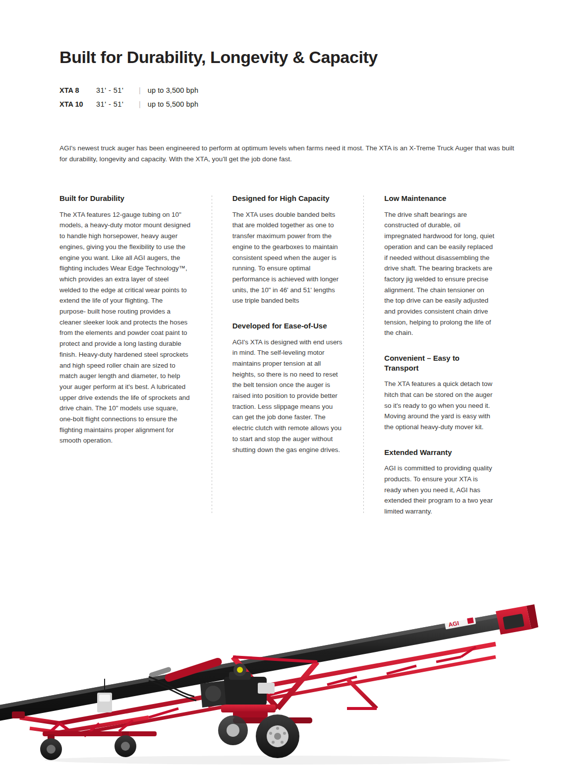Built for Durability, Longevity & Capacity
XTA 8 31' - 51' | up to 3,500 bph
XTA 10 31' - 51' | up to 5,500 bph
AGI's newest truck auger has been engineered to perform at optimum levels when farms need it most. The XTA is an X-Treme Truck Auger that was built for durability, longevity and capacity. With the XTA, you'll get the job done fast.
Built for Durability
The XTA features 12-gauge tubing on 10" models, a heavy-duty motor mount designed to handle high horsepower, heavy auger engines, giving you the flexibility to use the engine you want. Like all AGI augers, the flighting includes Wear Edge Technology™, which provides an extra layer of steel welded to the edge at critical wear points to extend the life of your flighting. The purpose- built hose routing provides a cleaner sleeker look and protects the hoses from the elements and powder coat paint to protect and provide a long lasting durable finish. Heavy-duty hardened steel sprockets and high speed roller chain are sized to match auger length and diameter, to help your auger perform at it's best. A lubricated upper drive extends the life of sprockets and drive chain. The 10" models use square, one-bolt flight connections to ensure the flighting maintains proper alignment for smooth operation.
Designed for High Capacity
The XTA uses double banded belts that are molded together as one to transfer maximum power from the engine to the gearboxes to maintain consistent speed when the auger is running. To ensure optimal performance is achieved with longer units, the 10" in 46' and 51' lengths use triple banded belts
Developed for Ease-of-Use
AGI's XTA is designed with end users in mind. The self-leveling motor maintains proper tension at all heights, so there is no need to reset the belt tension once the auger is raised into position to provide better traction. Less slippage means you can get the job done faster. The electric clutch with remote allows you to start and stop the auger without shutting down the gas engine drives.
Low Maintenance
The drive shaft bearings are constructed of durable, oil impregnated hardwood for long, quiet operation and can be easily replaced if needed without disassembling the drive shaft. The bearing brackets are factory jig welded to ensure precise alignment. The chain tensioner on the top drive can be easily adjusted and provides consistent chain drive tension, helping to prolong the life of the chain.
Convenient – Easy to Transport
The XTA features a quick detach tow hitch that can be stored on the auger so it's ready to go when you need it. Moving around the yard is easy with the optional heavy-duty mover kit.
Extended Warranty
AGI is committed to providing quality products. To ensure your XTA is ready when you need it, AGI has extended their program to a two year limited warranty.
AGI XTA 10-41